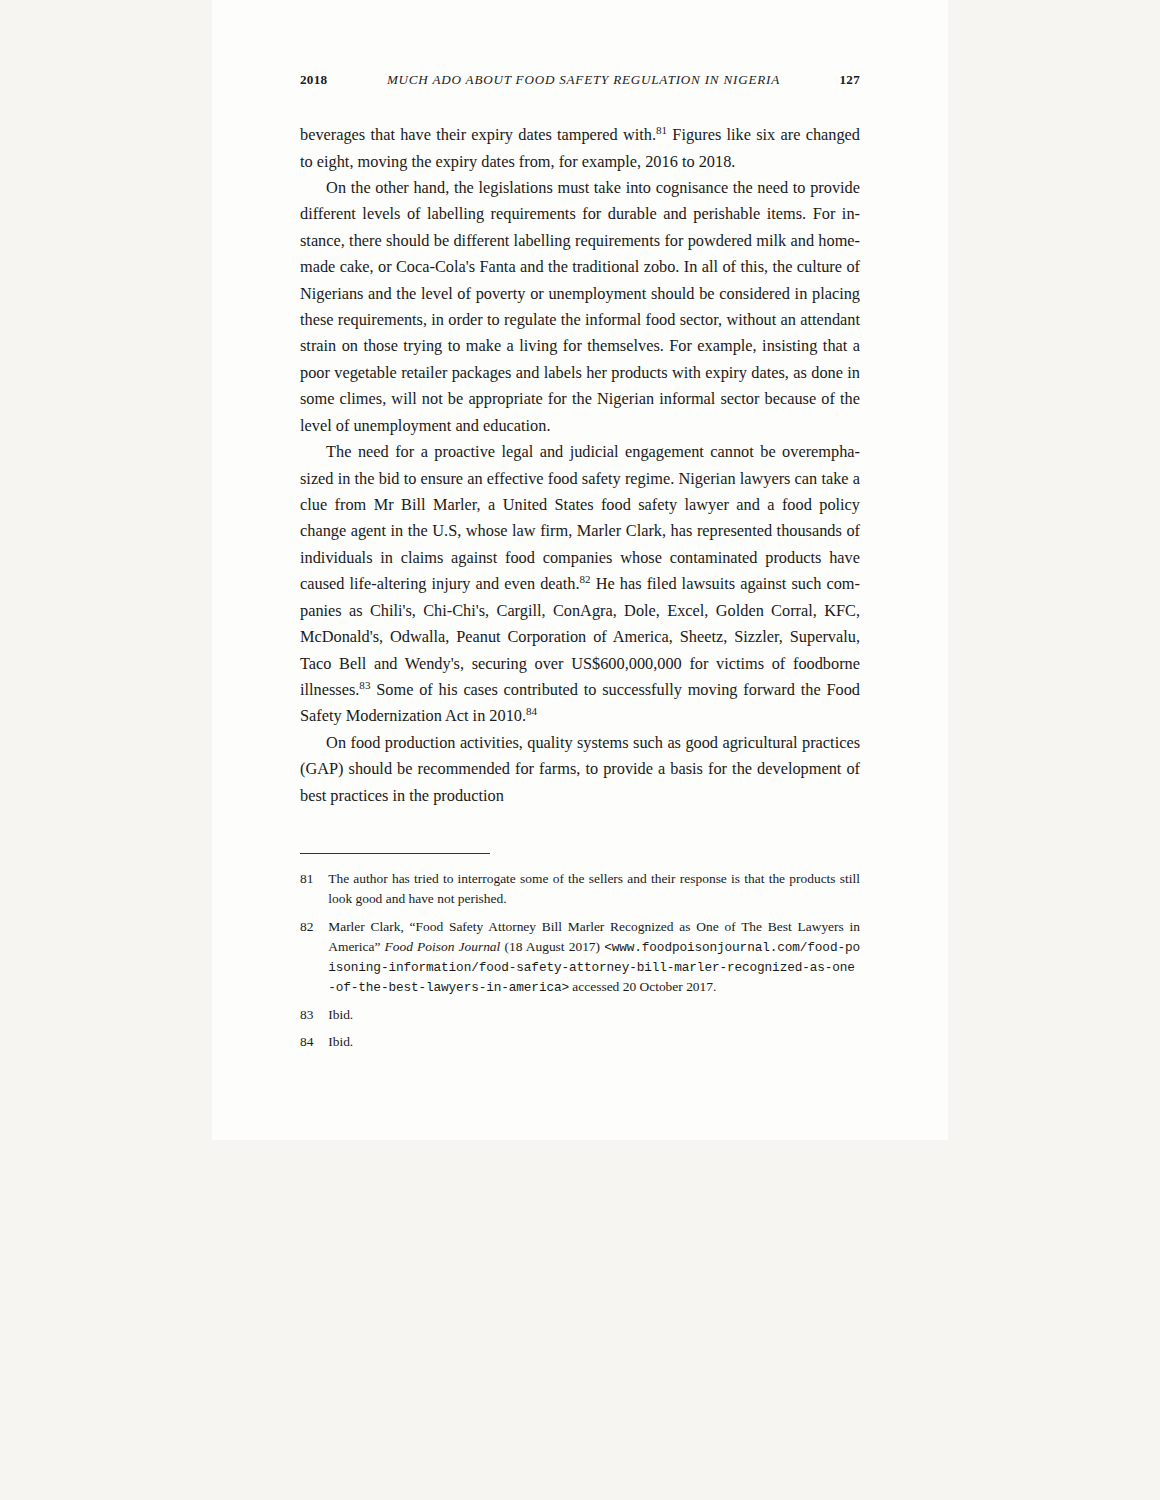2018 Much Ado About Food Safety Regulation in Nigeria 127
beverages that have their expiry dates tampered with.81 Figures like six are changed to eight, moving the expiry dates from, for example, 2016 to 2018.
On the other hand, the legislations must take into cognisance the need to provide different levels of labelling requirements for durable and perishable items. For instance, there should be different labelling requirements for powdered milk and home-made cake, or Coca-Cola's Fanta and the traditional zobo. In all of this, the culture of Nigerians and the level of poverty or unemployment should be considered in placing these requirements, in order to regulate the informal food sector, without an attendant strain on those trying to make a living for themselves. For example, insisting that a poor vegetable retailer packages and labels her products with expiry dates, as done in some climes, will not be appropriate for the Nigerian informal sector because of the level of unemployment and education.
The need for a proactive legal and judicial engagement cannot be overemphasized in the bid to ensure an effective food safety regime. Nigerian lawyers can take a clue from Mr Bill Marler, a United States food safety lawyer and a food policy change agent in the U.S, whose law firm, Marler Clark, has represented thousands of individuals in claims against food companies whose contaminated products have caused life-altering injury and even death.82 He has filed lawsuits against such companies as Chili's, Chi-Chi's, Cargill, ConAgra, Dole, Excel, Golden Corral, KFC, McDonald's, Odwalla, Peanut Corporation of America, Sheetz, Sizzler, Supervalu, Taco Bell and Wendy's, securing over US$600,000,000 for victims of foodborne illnesses.83 Some of his cases contributed to successfully moving forward the Food Safety Modernization Act in 2010.84
On food production activities, quality systems such as good agricultural practices (GAP) should be recommended for farms, to provide a basis for the development of best practices in the production
81 The author has tried to interrogate some of the sellers and their response is that the products still look good and have not perished.
82 Marler Clark, “Food Safety Attorney Bill Marler Recognized as One of The Best Lawyers in America” Food Poison Journal (18 August 2017) <www.foodpoisonjournal.com/food-poisoning-information/food-safety-attorney-bill-marler-recognized-as-one-of-the-best-lawyers-in-america> accessed 20 October 2017.
83 Ibid.
84 Ibid.